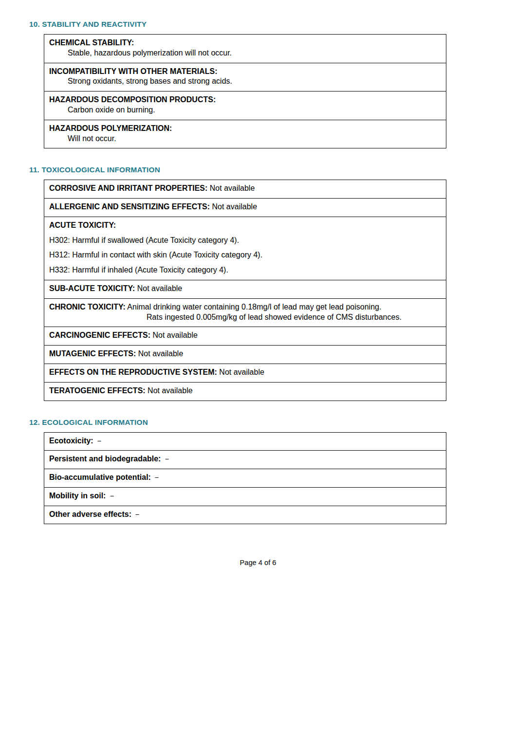10. STABILITY AND REACTIVITY
| CHEMICAL STABILITY: Stable, hazardous polymerization will not occur. |
| INCOMPATIBILITY WITH OTHER MATERIALS: Strong oxidants, strong bases and strong acids. |
| HAZARDOUS DECOMPOSITION PRODUCTS: Carbon oxide on burning. |
| HAZARDOUS POLYMERIZATION: Will not occur. |
11. TOXICOLOGICAL INFORMATION
| CORROSIVE AND IRRITANT PROPERTIES: Not available |
| ALLERGENIC AND SENSITIZING EFFECTS: Not available |
| ACUTE TOXICITY: H302: Harmful if swallowed (Acute Toxicity category 4). H312: Harmful in contact with skin (Acute Toxicity category 4). H332: Harmful if inhaled (Acute Toxicity category 4). |
| SUB-ACUTE TOXICITY: Not available |
| CHRONIC TOXICITY: Animal drinking water containing 0.18mg/l of lead may get lead poisoning. Rats ingested 0.005mg/kg of lead showed evidence of CMS disturbances. |
| CARCINOGENIC EFFECTS: Not available |
| MUTAGENIC EFFECTS: Not available |
| EFFECTS ON THE REPRODUCTIVE SYSTEM: Not available |
| TERATOGENIC EFFECTS: Not available |
12. ECOLOGICAL INFORMATION
| Ecotoxicity: － |
| Persistent and biodegradable: － |
| Bio-accumulative potential: － |
| Mobility in soil: － |
| Other adverse effects: － |
Page 4 of 6